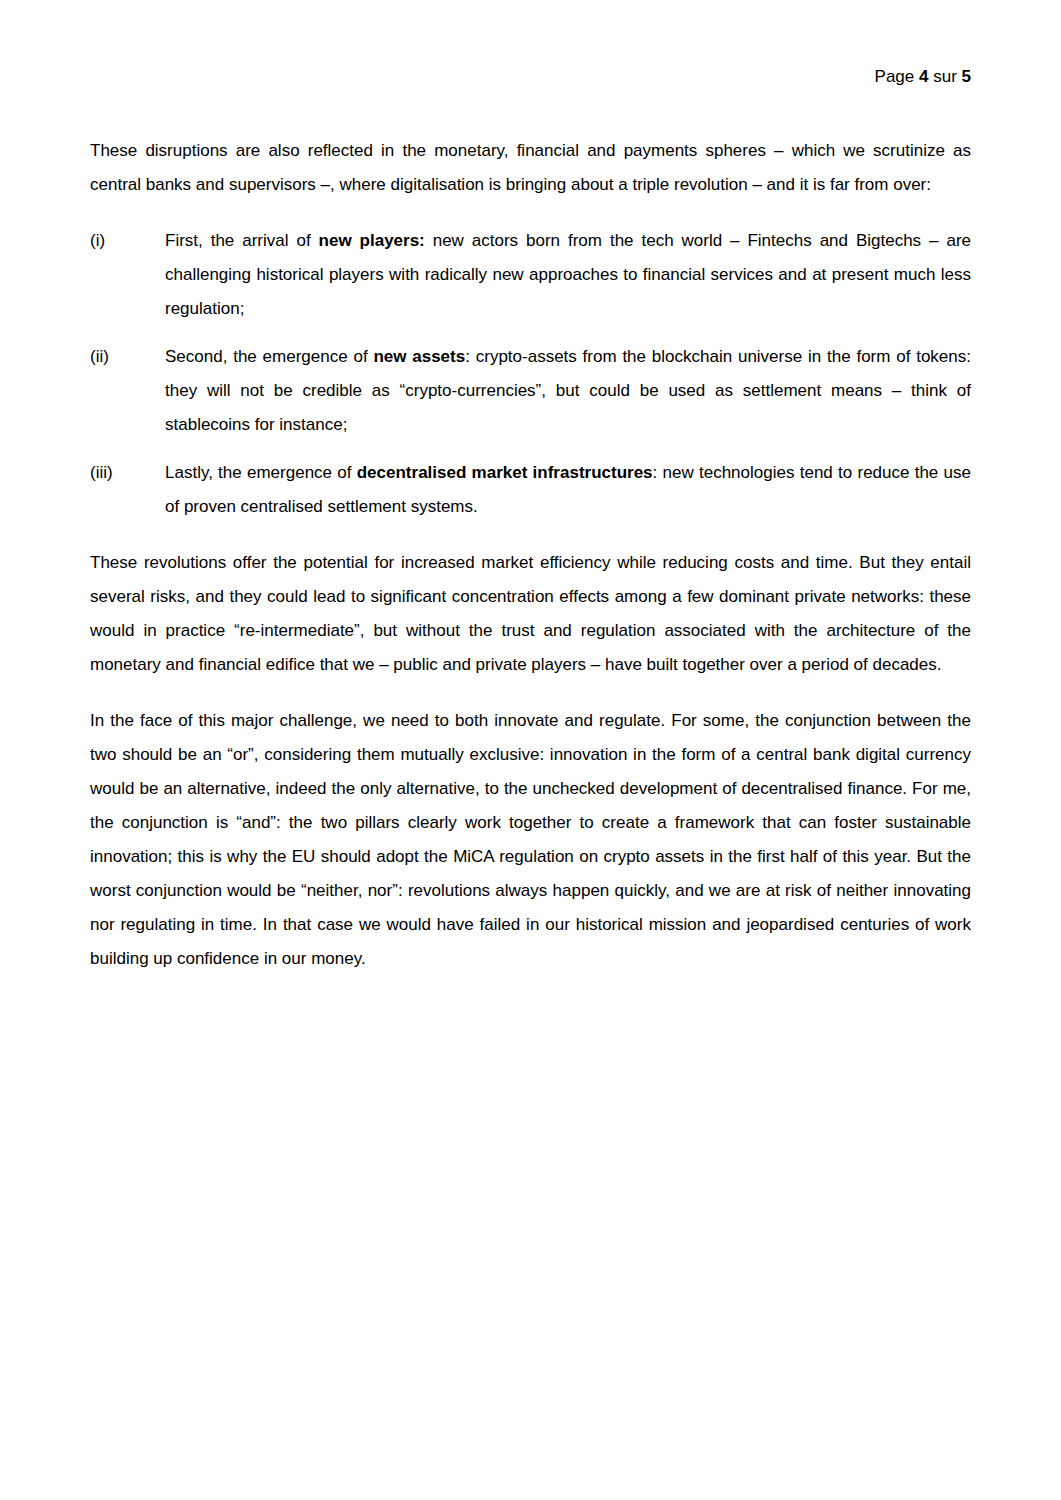Page 4 sur 5
These disruptions are also reflected in the monetary, financial and payments spheres – which we scrutinize as central banks and supervisors –, where digitalisation is bringing about a triple revolution – and it is far from over:
(i) First, the arrival of new players: new actors born from the tech world – Fintechs and Bigtechs – are challenging historical players with radically new approaches to financial services and at present much less regulation;
(ii) Second, the emergence of new assets: crypto-assets from the blockchain universe in the form of tokens: they will not be credible as “crypto-currencies”, but could be used as settlement means – think of stablecoins for instance;
(iii) Lastly, the emergence of decentralised market infrastructures: new technologies tend to reduce the use of proven centralised settlement systems.
These revolutions offer the potential for increased market efficiency while reducing costs and time. But they entail several risks, and they could lead to significant concentration effects among a few dominant private networks: these would in practice “re-intermediate”, but without the trust and regulation associated with the architecture of the monetary and financial edifice that we – public and private players – have built together over a period of decades.
In the face of this major challenge, we need to both innovate and regulate. For some, the conjunction between the two should be an “or”, considering them mutually exclusive: innovation in the form of a central bank digital currency would be an alternative, indeed the only alternative, to the unchecked development of decentralised finance. For me, the conjunction is “and”: the two pillars clearly work together to create a framework that can foster sustainable innovation; this is why the EU should adopt the MiCA regulation on crypto assets in the first half of this year. But the worst conjunction would be “neither, nor”: revolutions always happen quickly, and we are at risk of neither innovating nor regulating in time. In that case we would have failed in our historical mission and jeopardised centuries of work building up confidence in our money.